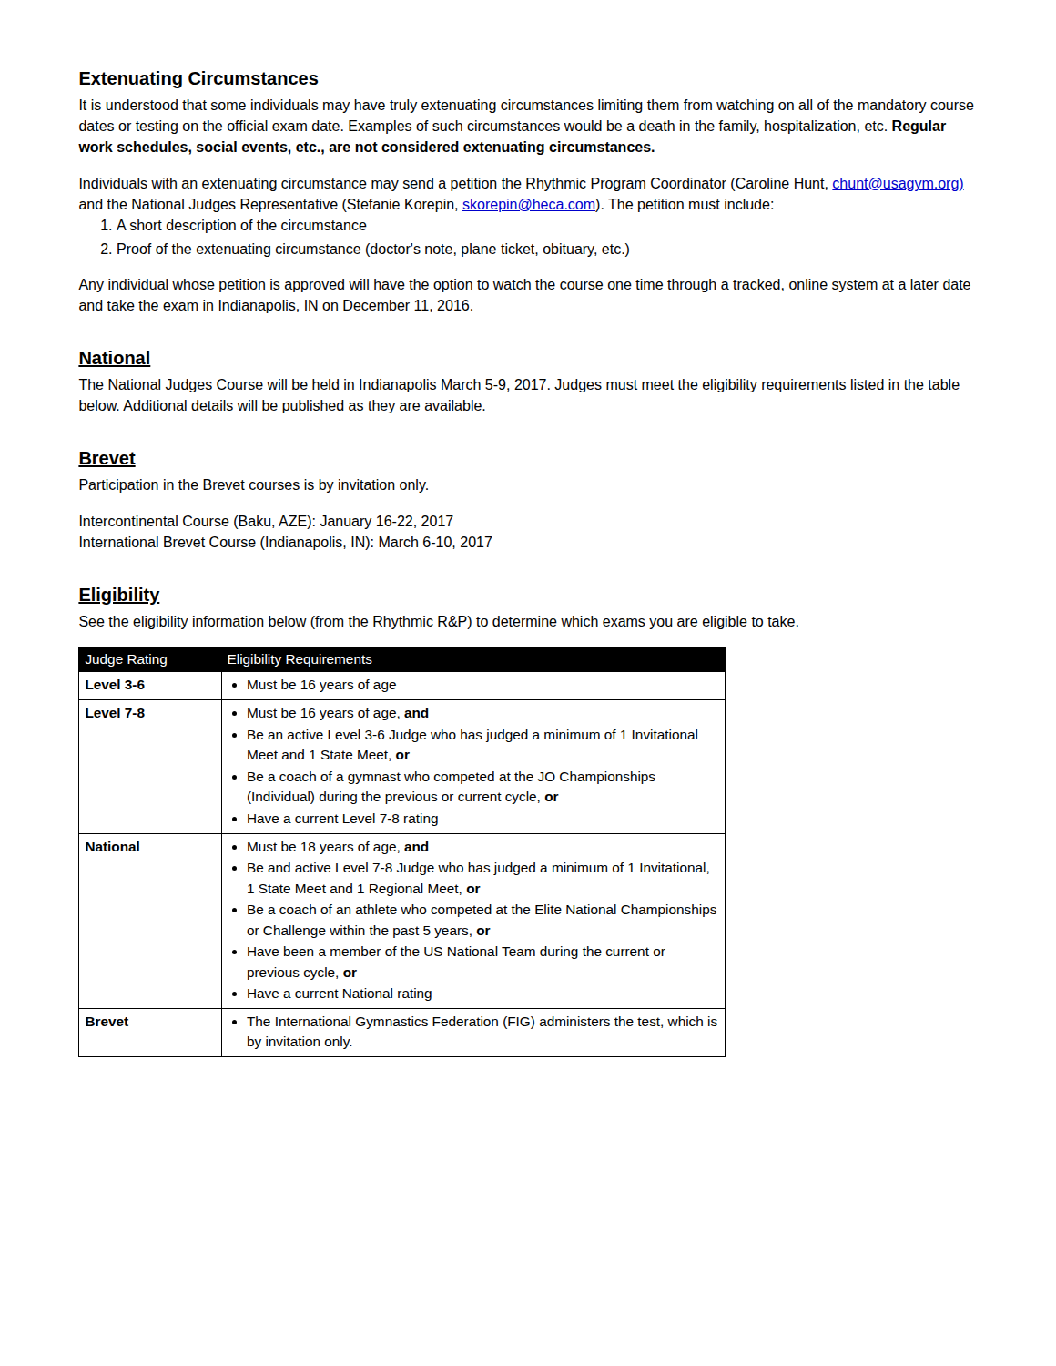Extenuating Circumstances
It is understood that some individuals may have truly extenuating circumstances limiting them from watching on all of the mandatory course dates or testing on the official exam date. Examples of such circumstances would be a death in the family, hospitalization, etc. Regular work schedules, social events, etc., are not considered extenuating circumstances.
Individuals with an extenuating circumstance may send a petition the Rhythmic Program Coordinator (Caroline Hunt, chunt@usagym.org) and the National Judges Representative (Stefanie Korepin, skorepin@heca.com). The petition must include:
A short description of the circumstance
Proof of the extenuating circumstance (doctor's note, plane ticket, obituary, etc.)
Any individual whose petition is approved will have the option to watch the course one time through a tracked, online system at a later date and take the exam in Indianapolis, IN on December 11, 2016.
National
The National Judges Course will be held in Indianapolis March 5-9, 2017. Judges must meet the eligibility requirements listed in the table below. Additional details will be published as they are available.
Brevet
Participation in the Brevet courses is by invitation only.
Intercontinental Course (Baku, AZE): January 16-22, 2017
International Brevet Course (Indianapolis, IN): March 6-10, 2017
Eligibility
See the eligibility information below (from the Rhythmic R&P) to determine which exams you are eligible to take.
| Judge Rating | Eligibility Requirements |
| --- | --- |
| Level 3-6 | Must be 16 years of age |
| Level 7-8 | Must be 16 years of age, and Be an active Level 3-6 Judge who has judged a minimum of 1 Invitational Meet and 1 State Meet, or Be a coach of a gymnast who competed at the JO Championships (Individual) during the previous or current cycle, or Have a current Level 7-8 rating |
| National | Must be 18 years of age, and Be and active Level 7-8 Judge who has judged a minimum of 1 Invitational, 1 State Meet and 1 Regional Meet, or Be a coach of an athlete who competed at the Elite National Championships or Challenge within the past 5 years, or Have been a member of the US National Team during the current or previous cycle, or Have a current National rating |
| Brevet | The International Gymnastics Federation (FIG) administers the test, which is by invitation only. |